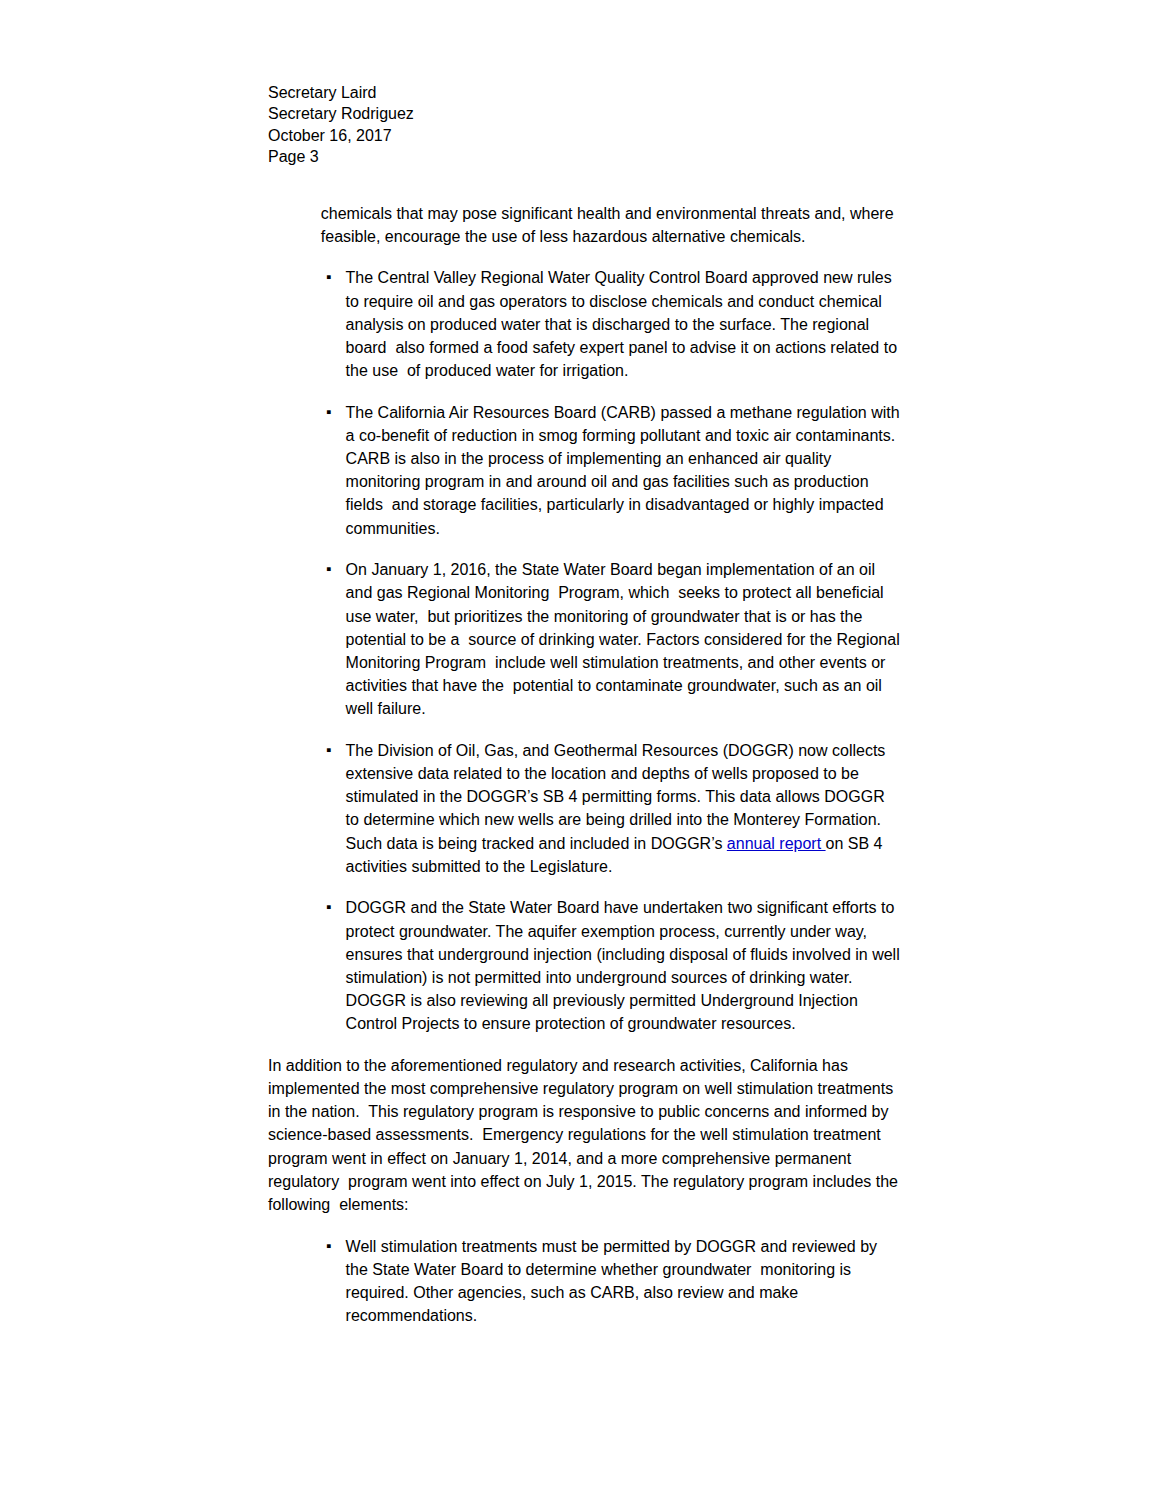Secretary Laird
Secretary Rodriguez
October 16, 2017
Page 3
chemicals that may pose significant health and environmental threats and, where feasible, encourage the use of less hazardous alternative chemicals.
The Central Valley Regional Water Quality Control Board approved new rules to require oil and gas operators to disclose chemicals and conduct chemical analysis on produced water that is discharged to the surface. The regional board also formed a food safety expert panel to advise it on actions related to the use of produced water for irrigation.
The California Air Resources Board (CARB) passed a methane regulation with a co-benefit of reduction in smog forming pollutant and toxic air contaminants. CARB is also in the process of implementing an enhanced air quality monitoring program in and around oil and gas facilities such as production fields and storage facilities, particularly in disadvantaged or highly impacted communities.
On January 1, 2016, the State Water Board began implementation of an oil and gas Regional Monitoring Program, which seeks to protect all beneficial use water, but prioritizes the monitoring of groundwater that is or has the potential to be a source of drinking water. Factors considered for the Regional Monitoring Program include well stimulation treatments, and other events or activities that have the potential to contaminate groundwater, such as an oil well failure.
The Division of Oil, Gas, and Geothermal Resources (DOGGR) now collects extensive data related to the location and depths of wells proposed to be stimulated in the DOGGR’s SB 4 permitting forms. This data allows DOGGR to determine which new wells are being drilled into the Monterey Formation. Such data is being tracked and included in DOGGR’s annual report on SB 4 activities submitted to the Legislature.
DOGGR and the State Water Board have undertaken two significant efforts to protect groundwater. The aquifer exemption process, currently under way, ensures that underground injection (including disposal of fluids involved in well stimulation) is not permitted into underground sources of drinking water. DOGGR is also reviewing all previously permitted Underground Injection Control Projects to ensure protection of groundwater resources.
In addition to the aforementioned regulatory and research activities, California has implemented the most comprehensive regulatory program on well stimulation treatments in the nation. This regulatory program is responsive to public concerns and informed by science-based assessments. Emergency regulations for the well stimulation treatment program went in effect on January 1, 2014, and a more comprehensive permanent regulatory program went into effect on July 1, 2015. The regulatory program includes the following elements:
Well stimulation treatments must be permitted by DOGGR and reviewed by the State Water Board to determine whether groundwater monitoring is required. Other agencies, such as CARB, also review and make recommendations.